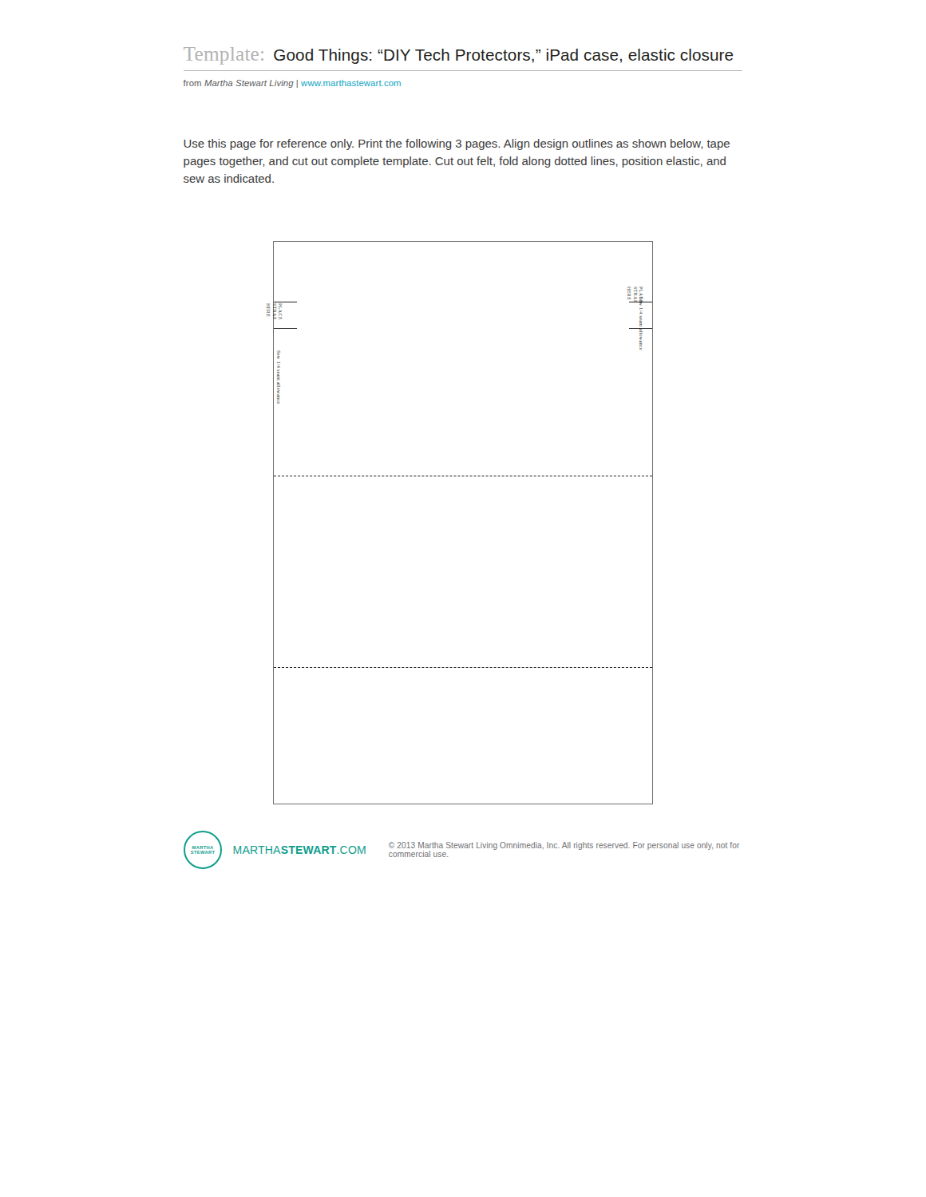Template:
Good Things: “DIY Tech Protectors,” iPad case, elastic closure
from Martha Stewart Living | www.marthastewart.com
Use this page for reference only. Print the following 3 pages. Align design outlines as shown below, tape pages together, and cut out complete template. Cut out felt, fold along dotted lines, position elastic, and sew as indicated.
PLACE
STRAP
HERE
PLACE
STRAP
HERE
Sew 1/4 seam allowance
Sew 1/4 seam allowance
MARTHA
STEWART
MARTHASTEWART.COM
© 2013 Martha Stewart Living Omnimedia, Inc. All rights reserved. For personal use only, not for commercial use.